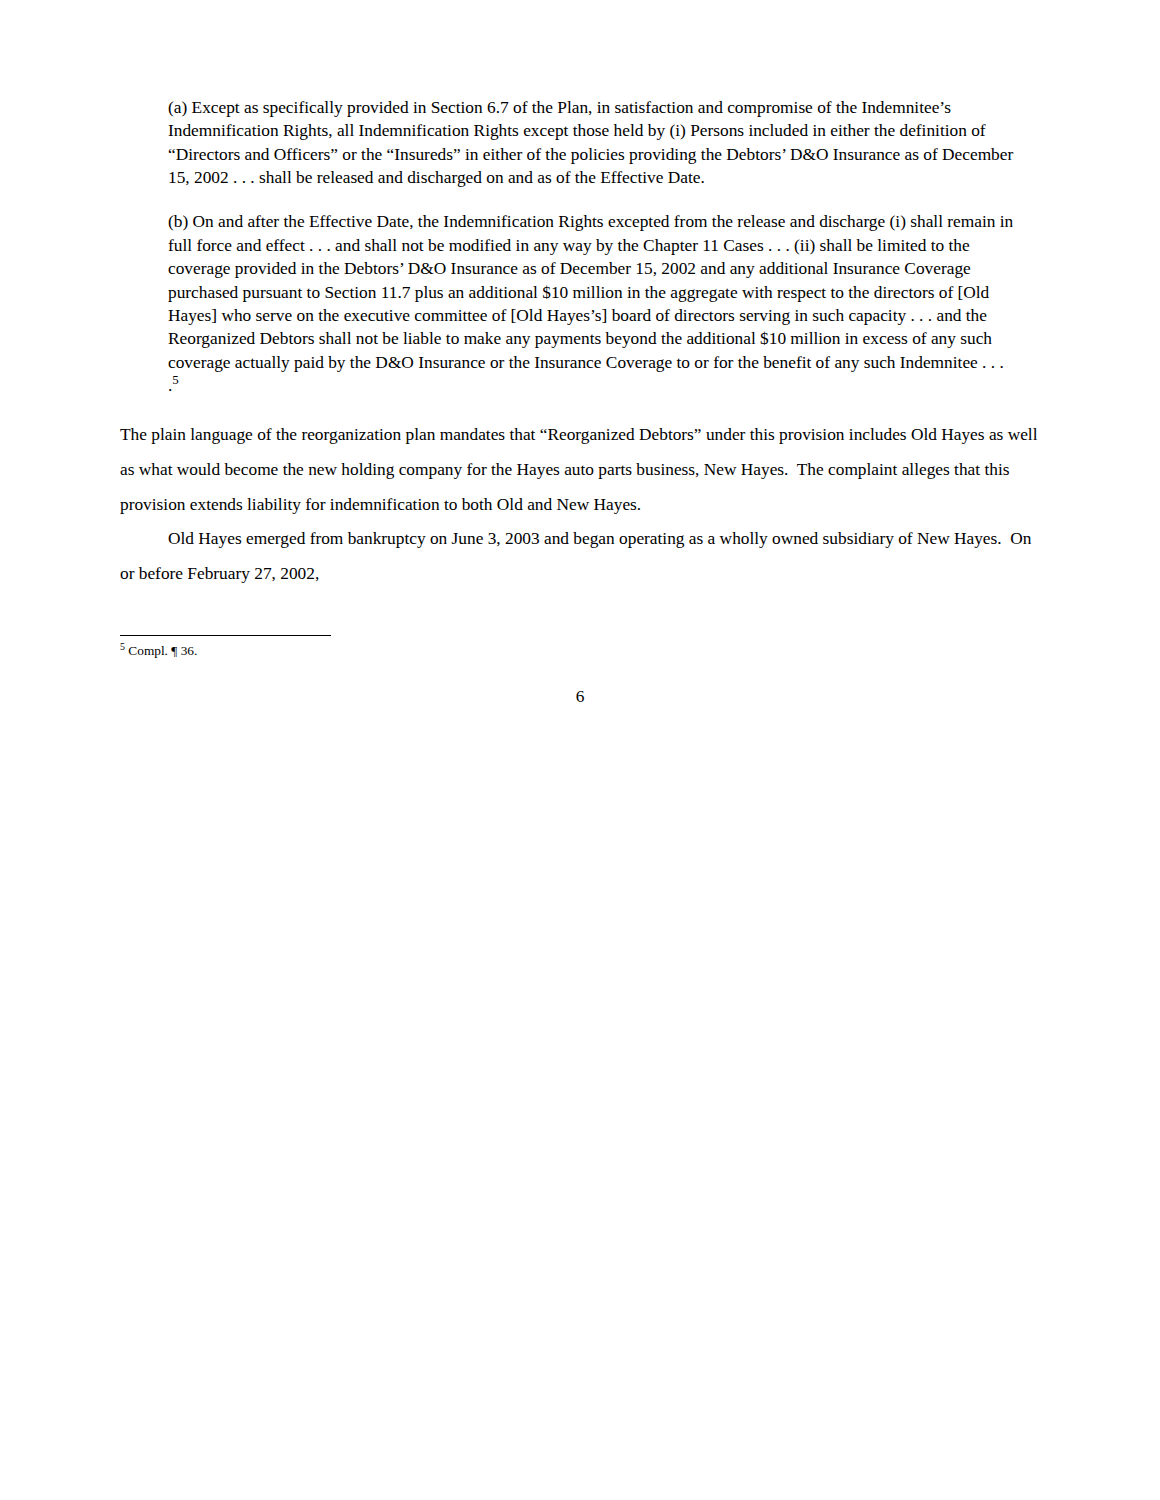(a) Except as specifically provided in Section 6.7 of the Plan, in satisfaction and compromise of the Indemnitee’s Indemnification Rights, all Indemnification Rights except those held by (i) Persons included in either the definition of “Directors and Officers” or the “Insureds” in either of the policies providing the Debtors’ D&O Insurance as of December 15, 2002 . . . shall be released and discharged on and as of the Effective Date.
(b) On and after the Effective Date, the Indemnification Rights excepted from the release and discharge (i) shall remain in full force and effect . . . and shall not be modified in any way by the Chapter 11 Cases . . . (ii) shall be limited to the coverage provided in the Debtors’ D&O Insurance as of December 15, 2002 and any additional Insurance Coverage purchased pursuant to Section 11.7 plus an additional $10 million in the aggregate with respect to the directors of [Old Hayes] who serve on the executive committee of [Old Hayes’s] board of directors serving in such capacity . . . and the Reorganized Debtors shall not be liable to make any payments beyond the additional $10 million in excess of any such coverage actually paid by the D&O Insurance or the Insurance Coverage to or for the benefit of any such Indemnitee . . . .5
The plain language of the reorganization plan mandates that “Reorganized Debtors” under this provision includes Old Hayes as well as what would become the new holding company for the Hayes auto parts business, New Hayes. The complaint alleges that this provision extends liability for indemnification to both Old and New Hayes.
Old Hayes emerged from bankruptcy on June 3, 2003 and began operating as a wholly owned subsidiary of New Hayes. On or before February 27, 2002,
5 Compl. ¶ 36.
6